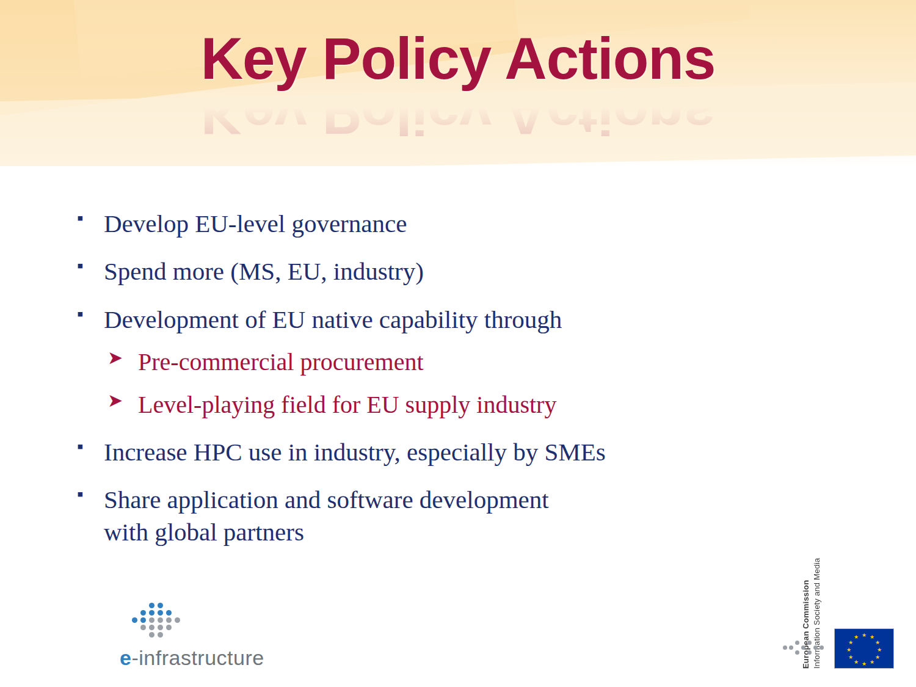Key Policy Actions
Key Policy Actions
Develop EU-level governance
Spend more (MS, EU, industry)
Development of EU native capability through
Pre-commercial procurement
Level-playing field for EU supply industry
Increase HPC use in industry, especially by SMEs
Share application and software developmentwith global partners
e-infrastructure
European Commission
Information Society and Media
★ ★ ★ ★ ★ ★ ★ ★ ★ ★ ★ ★